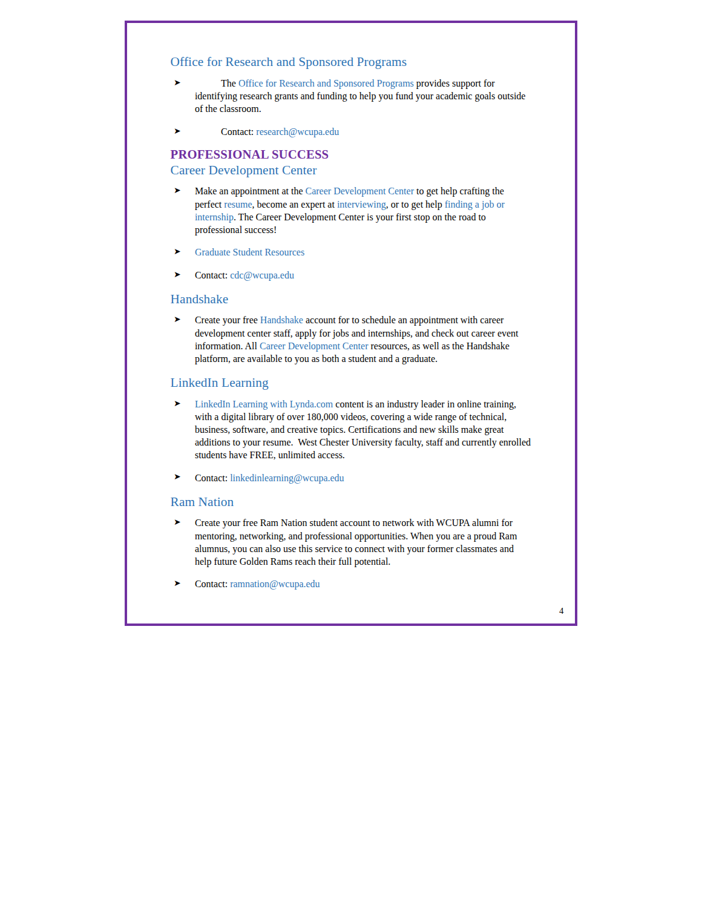Office for Research and Sponsored Programs
The Office for Research and Sponsored Programs provides support for identifying research grants and funding to help you fund your academic goals outside of the classroom.
Contact: research@wcupa.edu
PROFESSIONAL SUCCESS
Career Development Center
Make an appointment at the Career Development Center to get help crafting the perfect resume, become an expert at interviewing, or to get help finding a job or internship. The Career Development Center is your first stop on the road to professional success!
Graduate Student Resources
Contact: cdc@wcupa.edu
Handshake
Create your free Handshake account for to schedule an appointment with career development center staff, apply for jobs and internships, and check out career event information. All Career Development Center resources, as well as the Handshake platform, are available to you as both a student and a graduate.
LinkedIn Learning
LinkedIn Learning with Lynda.com content is an industry leader in online training, with a digital library of over 180,000 videos, covering a wide range of technical, business, software, and creative topics. Certifications and new skills make great additions to your resume. West Chester University faculty, staff and currently enrolled students have FREE, unlimited access.
Contact: linkedinlearning@wcupa.edu
Ram Nation
Create your free Ram Nation student account to network with WCUPA alumni for mentoring, networking, and professional opportunities. When you are a proud Ram alumnus, you can also use this service to connect with your former classmates and help future Golden Rams reach their full potential.
Contact: ramnation@wcupa.edu
4